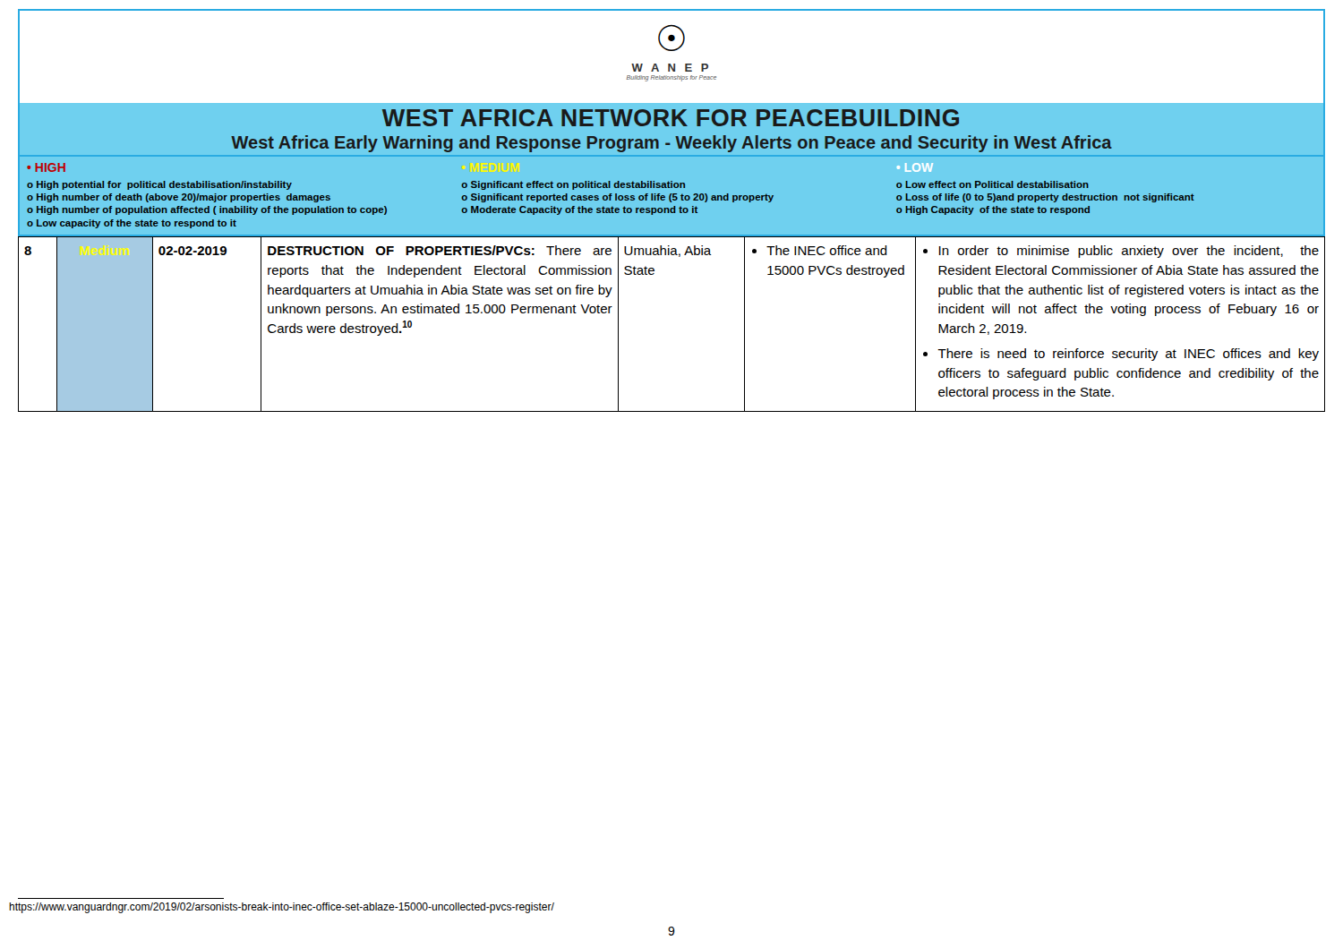☉
W A N E P
Building Relationships for Peace
WEST AFRICA NETWORK FOR PEACEBUILDING
West Africa Early Warning and Response Program - Weekly Alerts on Peace and Security in West Africa
• HIGH
o High potential for political destabilisation/instability
o High number of death (above 20)/major properties damages
o High number of population affected ( inability of the population to cope)
o Low capacity of the state to respond to it
• MEDIUM
o Significant effect on political destabilisation
o Significant reported cases of loss of life (5 to 20) and property
o Moderate Capacity of the state to respond to it
• LOW
o Low effect on Political destabilisation
o Loss of life (0 to 5)and property destruction not significant
o High Capacity of the state to respond
| 8 | Medium | 02-02-2019 | DESTRUCTION OF PROPERTIES/PVCs: There are reports that the Independent Electoral Commission heardquarters at Umuahia in Abia State was set on fire by unknown persons. An estimated 15.000 Permenant Voter Cards were destroyed . 10 | Umuahia, Abia State | The INEC office and 15000 PVCs destroyed | In order to minimise public anxiety over the incident, the Resident Electoral Commissioner of Abia State has assured the public that the authentic list of registered voters is intact as the incident will not affect the voting process of Febuary 16 or March 2, 2019. There is need to reinforce security at INEC offices and key officers to safeguard public confidence and credibility of the electoral process in the State. |
https://www.vanguardngr.com/2019/02/arsonists-break-into-inec-office-set-ablaze-15000-uncollected-pvcs-register/
9